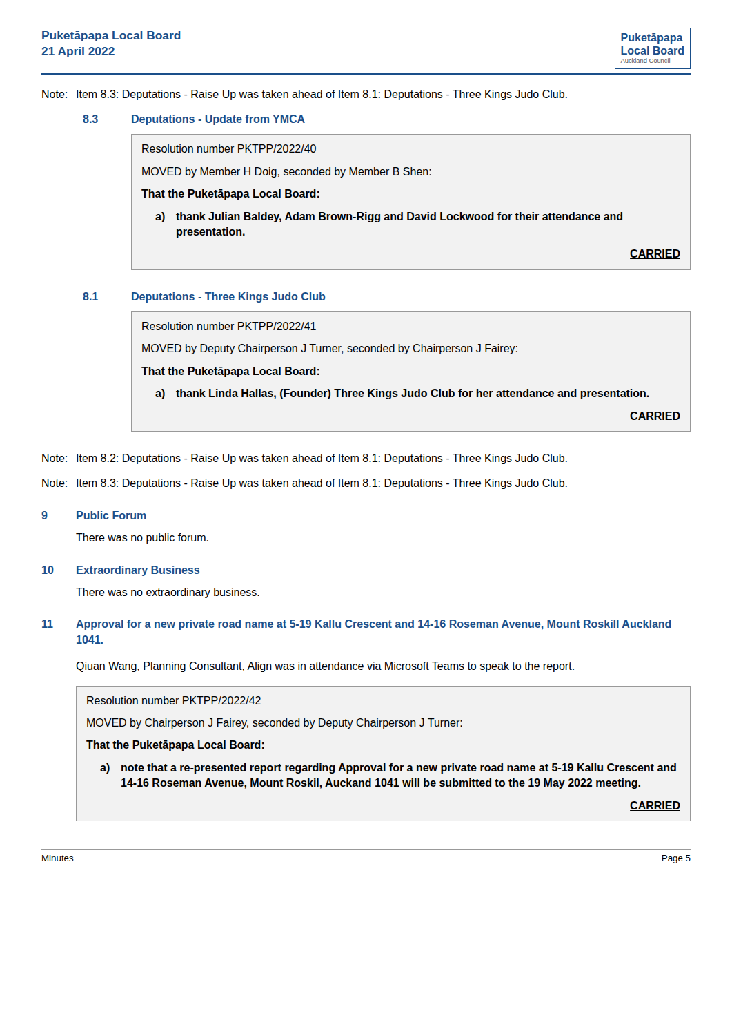Puketāpapa Local Board
21 April 2022
Puketāpapa
Local Board
Auckland Council
Note:
Item 8.3: Deputations - Raise Up was taken ahead of Item 8.1: Deputations - Three Kings Judo Club.
8.3
Deputations - Update from YMCA
Resolution number PKTPP/2022/40
MOVED by Member H Doig, seconded by Member B Shen:
That the Puketāpapa Local Board:
a)
thank Julian Baldey, Adam Brown-Rigg and David Lockwood for their attendance and presentation.
CARRIED
8.1
Deputations - Three Kings Judo Club
Resolution number PKTPP/2022/41
MOVED by Deputy Chairperson J Turner, seconded by Chairperson J Fairey:
That the Puketāpapa Local Board:
a)
thank Linda Hallas, (Founder) Three Kings Judo Club for her attendance and presentation.
CARRIED
Note:
Item 8.2: Deputations - Raise Up was taken ahead of Item 8.1: Deputations - Three Kings Judo Club.
Note:
Item 8.3: Deputations - Raise Up was taken ahead of Item 8.1: Deputations - Three Kings Judo Club.
9
Public Forum
There was no public forum.
10
Extraordinary Business
There was no extraordinary business.
11
Approval for a new private road name at 5-19 Kallu Crescent and 14-16 Roseman Avenue, Mount Roskill Auckland 1041.
Qiuan Wang, Planning Consultant, Align was in attendance via Microsoft Teams to speak to the report.
Resolution number PKTPP/2022/42
MOVED by Chairperson J Fairey, seconded by Deputy Chairperson J Turner:
That the Puketāpapa Local Board:
a)
note that a re-presented report regarding Approval for a new private road name at 5-19 Kallu Crescent and 14-16 Roseman Avenue, Mount Roskil, Auckand 1041 will be submitted to the 19 May 2022 meeting.
CARRIED
Minutes
Page 5